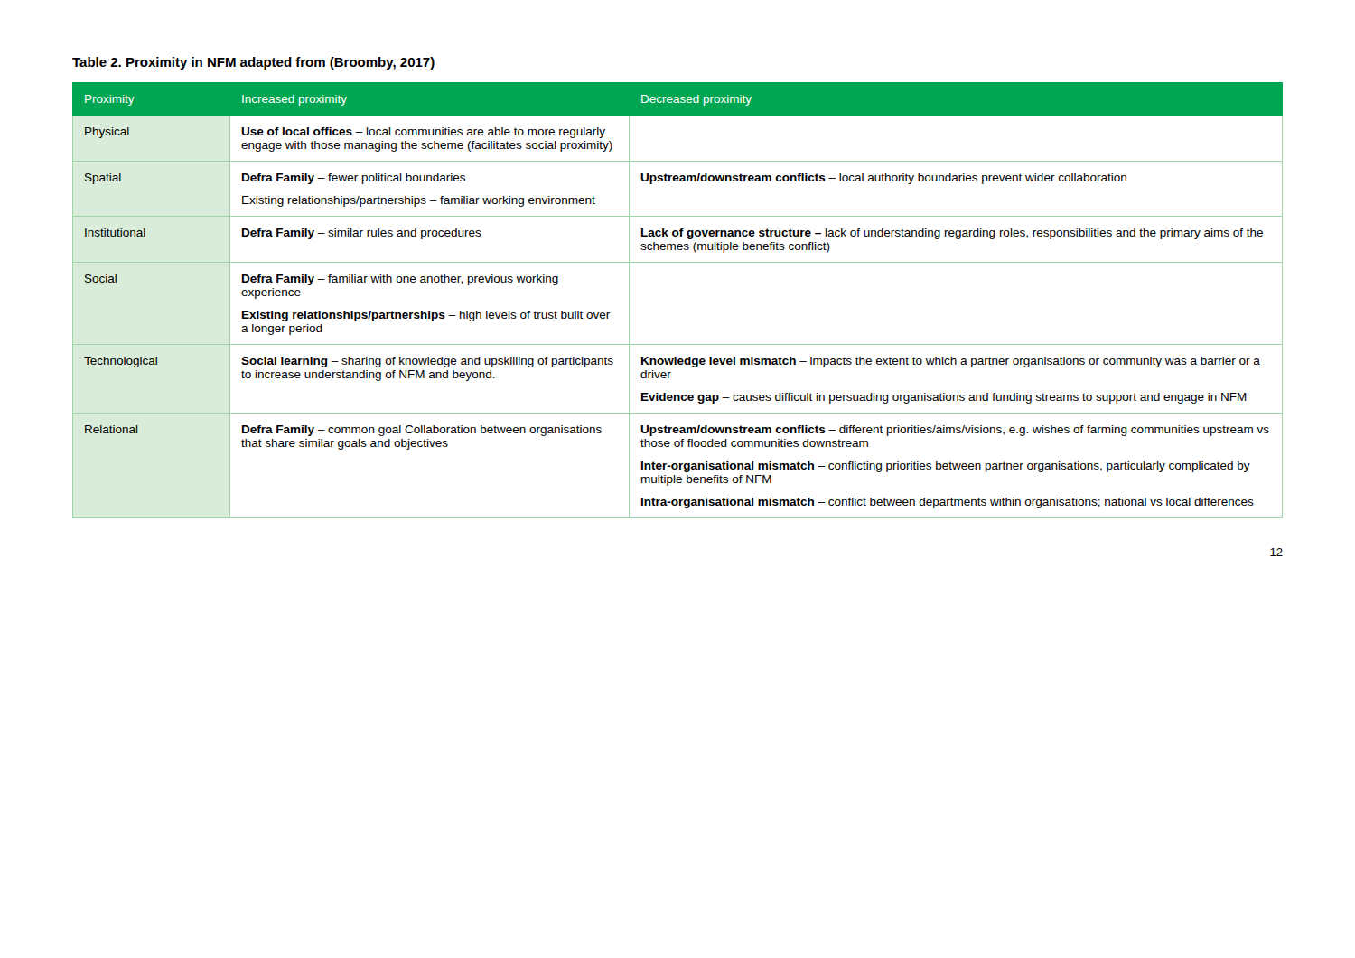Table 2. Proximity in NFM adapted from (Broomby, 2017)
| Proximity | Increased proximity | Decreased proximity |
| --- | --- | --- |
| Physical | Use of local offices – local communities are able to more regularly engage with those managing the scheme (facilitates social proximity) | |
| Spatial | Defra Family – fewer political boundaries Existing relationships/partnerships – familiar working environment | Upstream/downstream conflicts – local authority boundaries prevent wider collaboration |
| Institutional | Defra Family – similar rules and procedures | Lack of governance structure – lack of understanding regarding roles, responsibilities and the primary aims of the schemes (multiple benefits conflict) |
| Social | Defra Family – familiar with one another, previous working experience Existing relationships/partnerships – high levels of trust built over a longer period | |
| Technological | Social learning – sharing of knowledge and upskilling of participants to increase understanding of NFM and beyond. | Knowledge level mismatch – impacts the extent to which a partner organisations or community was a barrier or a driver Evidence gap – causes difficult in persuading organisations and funding streams to support and engage in NFM |
| Relational | Defra Family – common goal Collaboration between organisations that share similar goals and objectives | Upstream/downstream conflicts – different priorities/aims/visions, e.g. wishes of farming communities upstream vs those of flooded communities downstream Inter-organisational mismatch – conflicting priorities between partner organisations, particularly complicated by multiple benefits of NFM Intra-organisational mismatch – conflict between departments within organisations; national vs local differences |
12